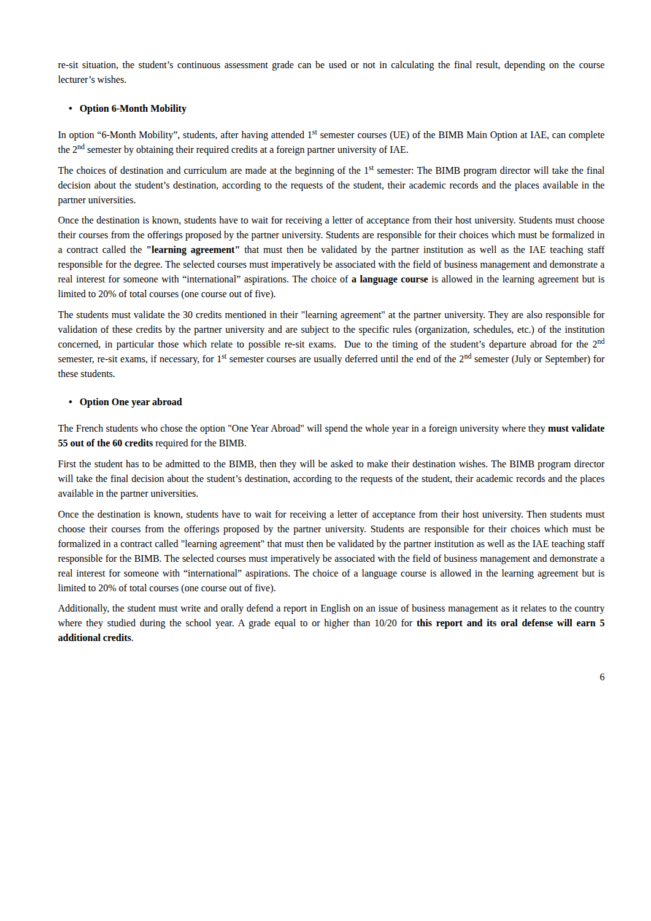re-sit situation, the student’s continuous assessment grade can be used or not in calculating the final result, depending on the course lecturer’s wishes.
Option 6-Month Mobility
In option “6-Month Mobility”, students, after having attended 1st semester courses (UE) of the BIMB Main Option at IAE, can complete the 2nd semester by obtaining their required credits at a foreign partner university of IAE.
The choices of destination and curriculum are made at the beginning of the 1st semester: The BIMB program director will take the final decision about the student’s destination, according to the requests of the student, their academic records and the places available in the partner universities.
Once the destination is known, students have to wait for receiving a letter of acceptance from their host university. Students must choose their courses from the offerings proposed by the partner university. Students are responsible for their choices which must be formalized in a contract called the "learning agreement" that must then be validated by the partner institution as well as the IAE teaching staff responsible for the degree. The selected courses must imperatively be associated with the field of business management and demonstrate a real interest for someone with “international” aspirations. The choice of a language course is allowed in the learning agreement but is limited to 20% of total courses (one course out of five).
The students must validate the 30 credits mentioned in their "learning agreement" at the partner university. They are also responsible for validation of these credits by the partner university and are subject to the specific rules (organization, schedules, etc.) of the institution concerned, in particular those which relate to possible re-sit exams. Due to the timing of the student’s departure abroad for the 2nd semester, re-sit exams, if necessary, for 1st semester courses are usually deferred until the end of the 2nd semester (July or September) for these students.
Option One year abroad
The French students who chose the option "One Year Abroad" will spend the whole year in a foreign university where they must validate 55 out of the 60 credits required for the BIMB.
First the student has to be admitted to the BIMB, then they will be asked to make their destination wishes. The BIMB program director will take the final decision about the student’s destination, according to the requests of the student, their academic records and the places available in the partner universities.
Once the destination is known, students have to wait for receiving a letter of acceptance from their host university. Then students must choose their courses from the offerings proposed by the partner university. Students are responsible for their choices which must be formalized in a contract called "learning agreement" that must then be validated by the partner institution as well as the IAE teaching staff responsible for the BIMB. The selected courses must imperatively be associated with the field of business management and demonstrate a real interest for someone with “international” aspirations. The choice of a language course is allowed in the learning agreement but is limited to 20% of total courses (one course out of five).
Additionally, the student must write and orally defend a report in English on an issue of business management as it relates to the country where they studied during the school year. A grade equal to or higher than 10/20 for this report and its oral defense will earn 5 additional credits.
6